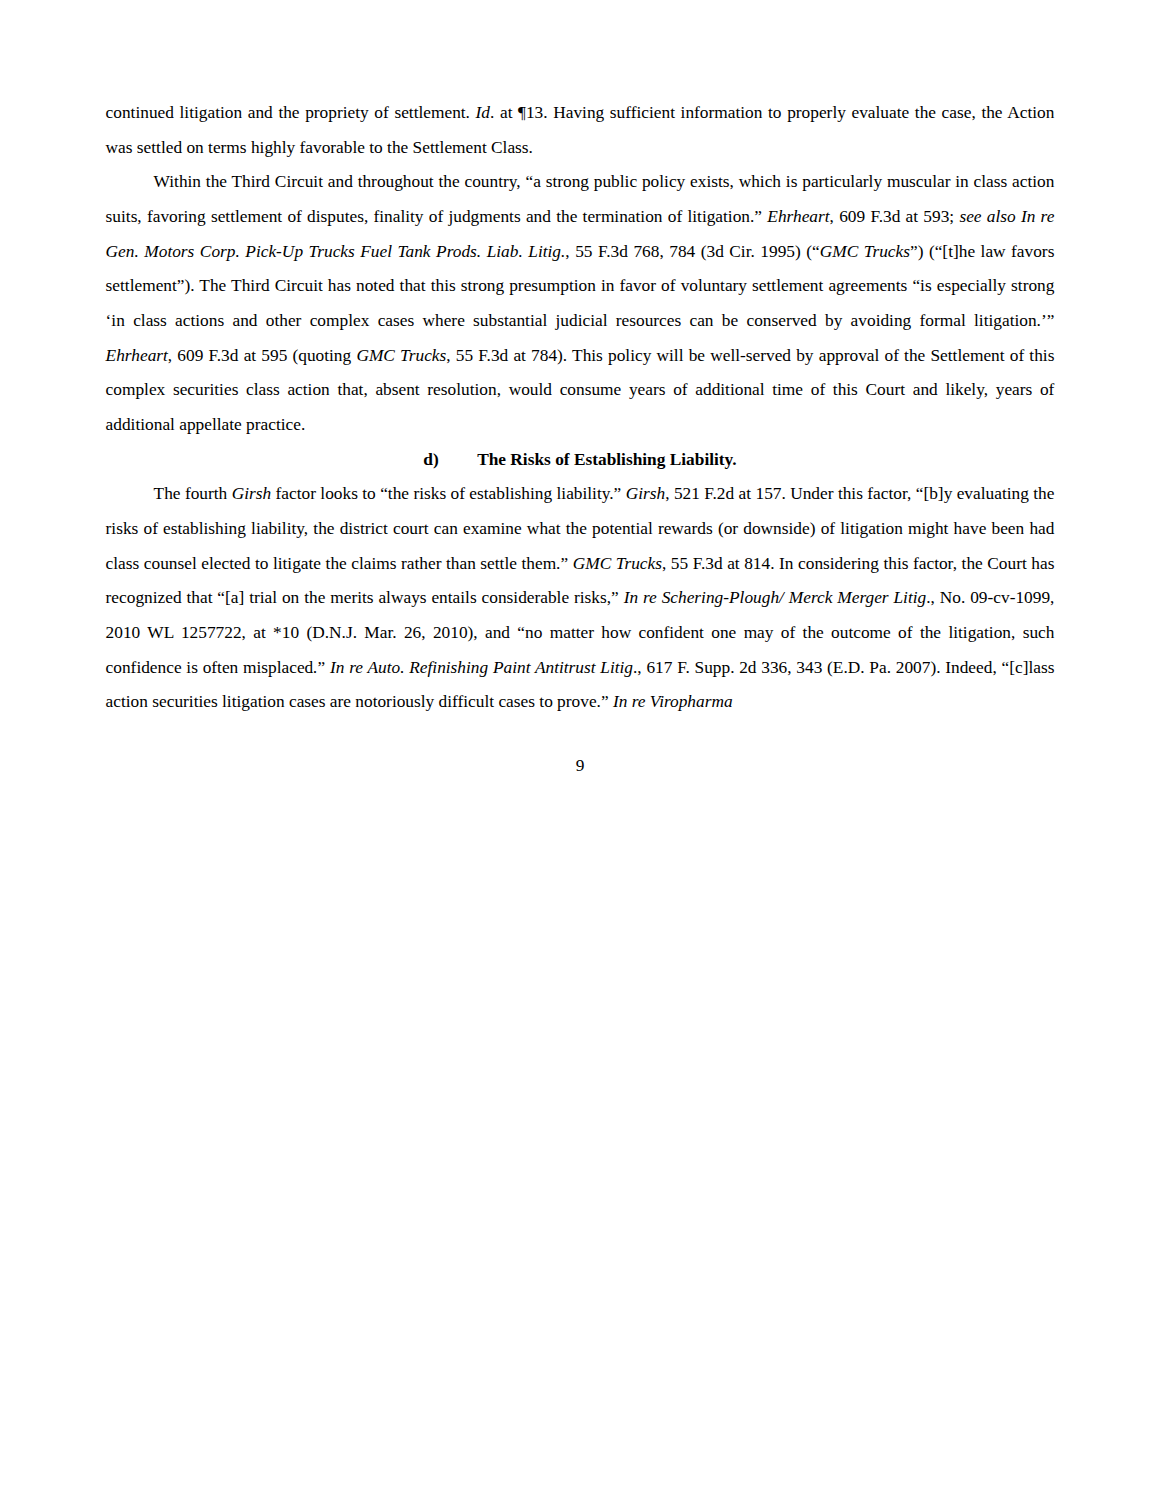continued litigation and the propriety of settlement. Id. at ¶13. Having sufficient information to properly evaluate the case, the Action was settled on terms highly favorable to the Settlement Class.
Within the Third Circuit and throughout the country, “a strong public policy exists, which is particularly muscular in class action suits, favoring settlement of disputes, finality of judgments and the termination of litigation.” Ehrheart, 609 F.3d at 593; see also In re Gen. Motors Corp. Pick-Up Trucks Fuel Tank Prods. Liab. Litig., 55 F.3d 768, 784 (3d Cir. 1995) (“GMC Trucks”) (“[t]he law favors settlement”). The Third Circuit has noted that this strong presumption in favor of voluntary settlement agreements “is especially strong ‘in class actions and other complex cases where substantial judicial resources can be conserved by avoiding formal litigation.’” Ehrheart, 609 F.3d at 595 (quoting GMC Trucks, 55 F.3d at 784). This policy will be well-served by approval of the Settlement of this complex securities class action that, absent resolution, would consume years of additional time of this Court and likely, years of additional appellate practice.
d) The Risks of Establishing Liability.
The fourth Girsh factor looks to “the risks of establishing liability.” Girsh, 521 F.2d at 157. Under this factor, “[b]y evaluating the risks of establishing liability, the district court can examine what the potential rewards (or downside) of litigation might have been had class counsel elected to litigate the claims rather than settle them.” GMC Trucks, 55 F.3d at 814. In considering this factor, the Court has recognized that “[a] trial on the merits always entails considerable risks,” In re Schering-Plough/ Merck Merger Litig., No. 09-cv-1099, 2010 WL 1257722, at *10 (D.N.J. Mar. 26, 2010), and “no matter how confident one may of the outcome of the litigation, such confidence is often misplaced.” In re Auto. Refinishing Paint Antitrust Litig., 617 F. Supp. 2d 336, 343 (E.D. Pa. 2007). Indeed, “[c]lass action securities litigation cases are notoriously difficult cases to prove.” In re Viropharma
9